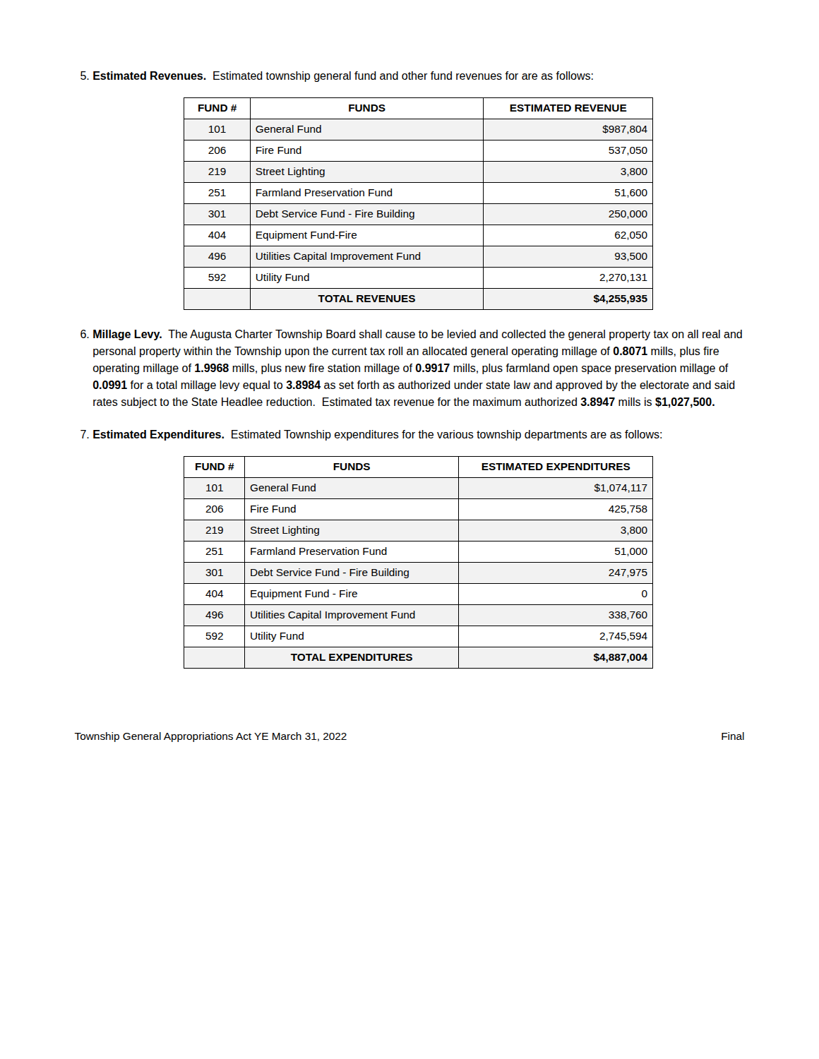Estimated Revenues. Estimated township general fund and other fund revenues for are as follows:
| FUND # | FUNDS | ESTIMATED REVENUE |
| --- | --- | --- |
| 101 | General Fund | $987,804 |
| 206 | Fire Fund | 537,050 |
| 219 | Street Lighting | 3,800 |
| 251 | Farmland Preservation Fund | 51,600 |
| 301 | Debt Service Fund - Fire Building | 250,000 |
| 404 | Equipment Fund-Fire | 62,050 |
| 496 | Utilities Capital Improvement Fund | 93,500 |
| 592 | Utility Fund | 2,270,131 |
| | TOTAL REVENUES | $4,255,935 |
Millage Levy. The Augusta Charter Township Board shall cause to be levied and collected the general property tax on all real and personal property within the Township upon the current tax roll an allocated general operating millage of 0.8071 mills, plus fire operating millage of 1.9968 mills, plus new fire station millage of 0.9917 mills, plus farmland open space preservation millage of 0.0991 for a total millage levy equal to 3.8984 as set forth as authorized under state law and approved by the electorate and said rates subject to the State Headlee reduction. Estimated tax revenue for the maximum authorized 3.8947 mills is $1,027,500.
Estimated Expenditures. Estimated Township expenditures for the various township departments are as follows:
| FUND # | FUNDS | ESTIMATED EXPENDITURES |
| --- | --- | --- |
| 101 | General Fund | $1,074,117 |
| 206 | Fire Fund | 425,758 |
| 219 | Street Lighting | 3,800 |
| 251 | Farmland Preservation Fund | 51,000 |
| 301 | Debt Service Fund - Fire Building | 247,975 |
| 404 | Equipment Fund - Fire | 0 |
| 496 | Utilities Capital Improvement Fund | 338,760 |
| 592 | Utility Fund | 2,745,594 |
| | TOTAL EXPENDITURES | $4,887,004 |
Township General Appropriations Act YE March 31, 2022 Final